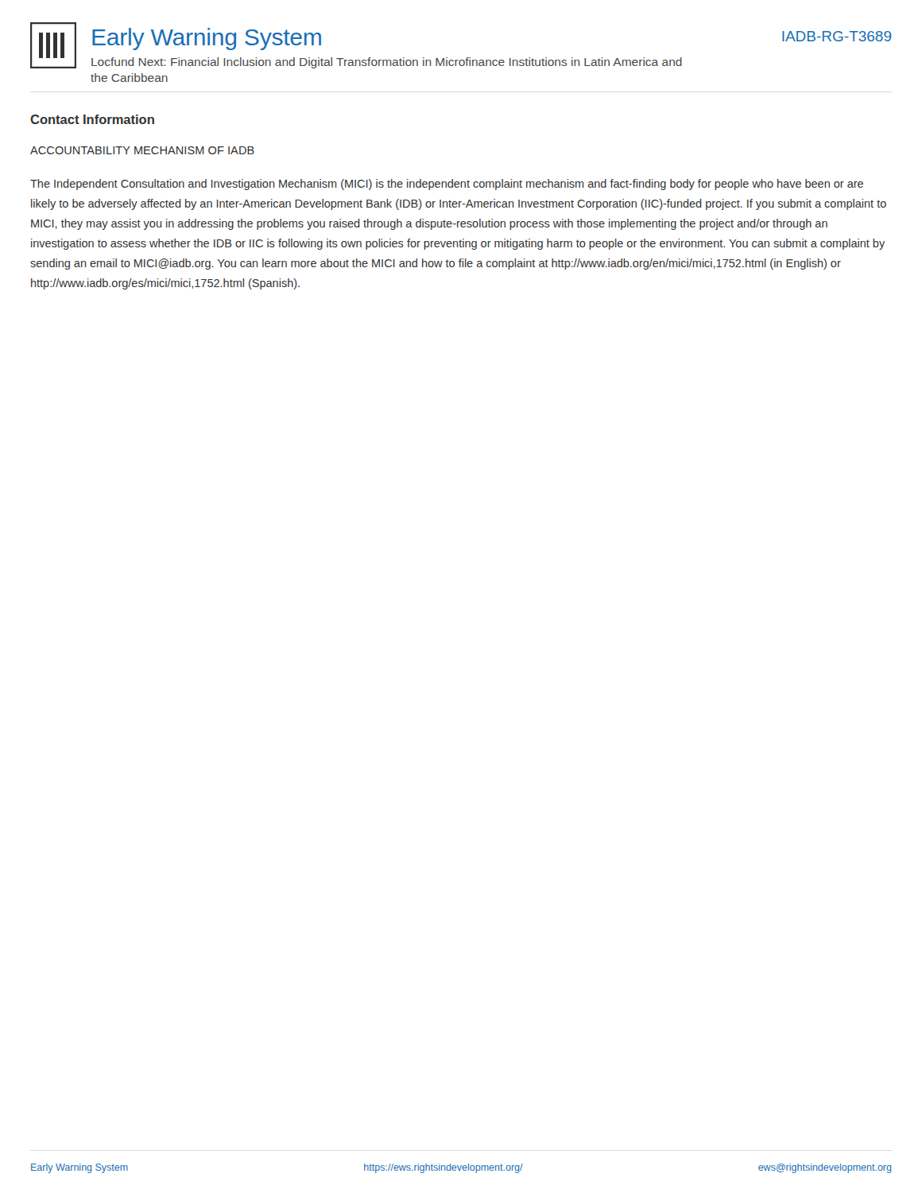Early Warning System
Locfund Next: Financial Inclusion and Digital Transformation in Microfinance Institutions in Latin America and the Caribbean
IADB-RG-T3689
Contact Information
ACCOUNTABILITY MECHANISM OF IADB
The Independent Consultation and Investigation Mechanism (MICI) is the independent complaint mechanism and fact-finding body for people who have been or are likely to be adversely affected by an Inter-American Development Bank (IDB) or Inter-American Investment Corporation (IIC)-funded project. If you submit a complaint to MICI, they may assist you in addressing the problems you raised through a dispute-resolution process with those implementing the project and/or through an investigation to assess whether the IDB or IIC is following its own policies for preventing or mitigating harm to people or the environment. You can submit a complaint by sending an email to MICI@iadb.org. You can learn more about the MICI and how to file a complaint at http://www.iadb.org/en/mici/mici,1752.html (in English) or http://www.iadb.org/es/mici/mici,1752.html (Spanish).
Early Warning System
https://ews.rightsindevelopment.org/
ews@rightsindevelopment.org